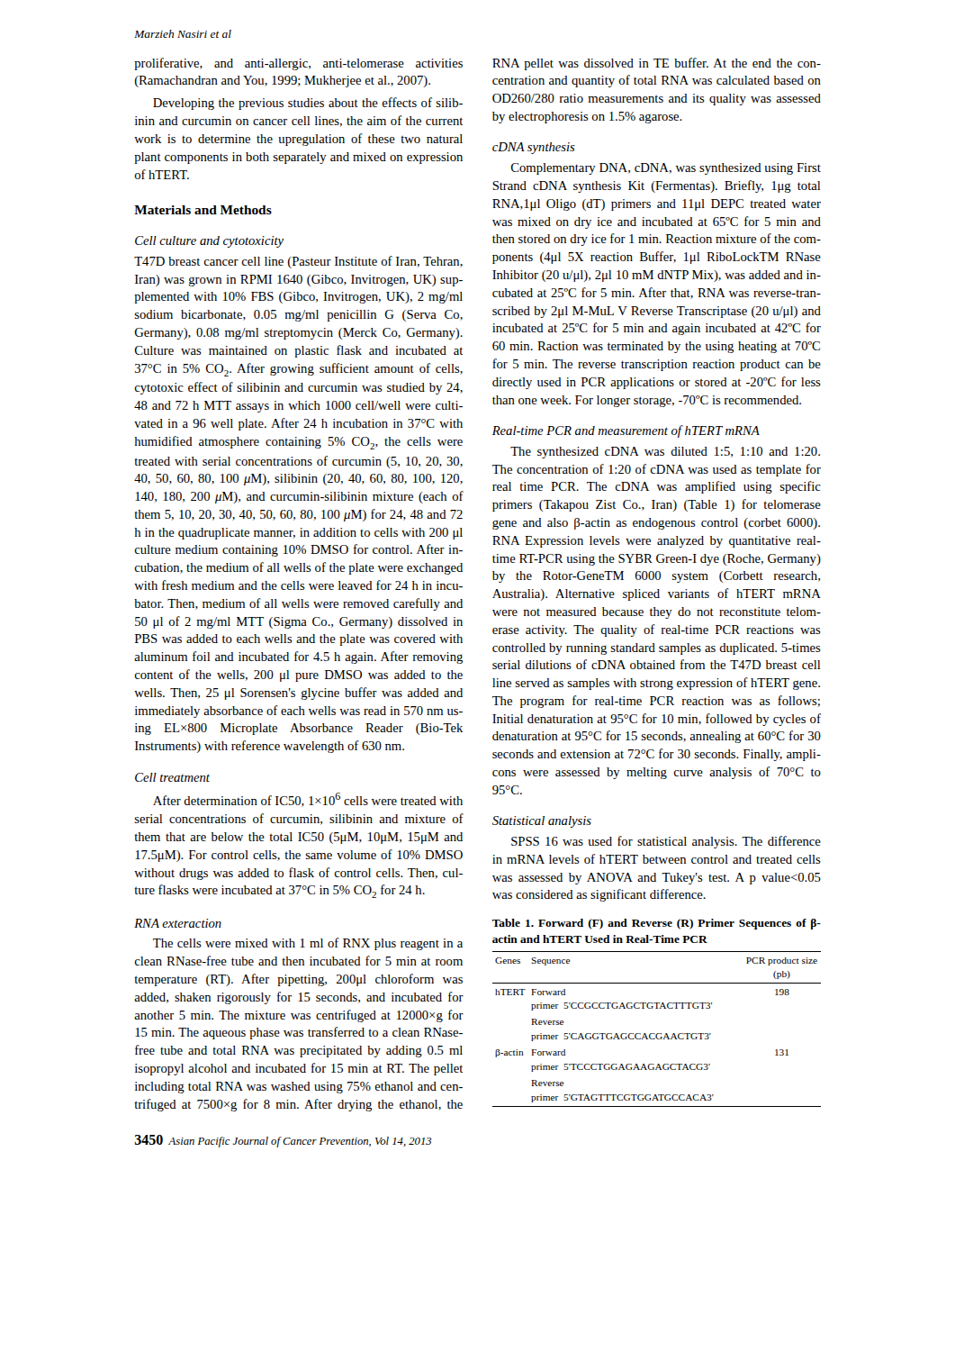Marzieh Nasiri et al
proliferative, and anti-allergic, anti-telomerase activities (Ramachandran and You, 1999; Mukherjee et al., 2007).
Developing the previous studies about the effects of silibinin and curcumin on cancer cell lines, the aim of the current work is to determine the upregulation of these two natural plant components in both separately and mixed on expression of hTERT.
Materials and Methods
Cell culture and cytotoxicity
T47D breast cancer cell line (Pasteur Institute of Iran, Tehran, Iran) was grown in RPMI 1640 (Gibco, Invitrogen, UK) supplemented with 10% FBS (Gibco, Invitrogen, UK), 2 mg/ml sodium bicarbonate, 0.05 mg/ml penicillin G (Serva Co, Germany), 0.08 mg/ml streptomycin (Merck Co, Germany). Culture was maintained on plastic flask and incubated at 37°C in 5% CO2. After growing sufficient amount of cells, cytotoxic effect of silibinin and curcumin was studied by 24, 48 and 72 h MTT assays in which 1000 cell/well were cultivated in a 96 well plate. After 24 h incubation in 37°C with humidified atmosphere containing 5% CO2, the cells were treated with serial concentrations of curcumin (5, 10, 20, 30, 40, 50, 60, 80, 100 μ M), silibinin (20, 40, 60, 80, 100, 120, 140, 180, 200 μ M), and curcumin-silibinin mixture (each of them 5, 10, 20, 30, 40, 50, 60, 80, 100 μ M) for 24, 48 and 72 h in the quadruplicate manner, in addition to cells with 200 μl culture medium containing 10% DMSO for control. After incubation, the medium of all wells of the plate were exchanged with fresh medium and the cells were leaved for 24 h in incubator. Then, medium of all wells were removed carefully and 50 μl of 2 mg/ml MTT (Sigma Co., Germany) dissolved in PBS was added to each wells and the plate was covered with aluminum foil and incubated for 4.5 h again. After removing content of the wells, 200 μl pure DMSO was added to the wells. Then, 25 μl Sorensen's glycine buffer was added and immediately absorbance of each wells was read in 570 nm using EL×800 Microplate Absorbance Reader (Bio-Tek Instruments) with reference wavelength of 630 nm.
Cell treatment
After determination of IC50, 1×106 cells were treated with serial concentrations of curcumin, silibinin and mixture of them that are below the total IC50 (5μM, 10μM, 15μM and 17.5μM). For control cells, the same volume of 10% DMSO without drugs was added to flask of control cells. Then, culture flasks were incubated at 37°C in 5% CO2 for 24 h.
RNA exteraction
The cells were mixed with 1 ml of RNX plus reagent in a clean RNase-free tube and then incubated for 5 min at room temperature (RT). After pipetting, 200μl chloroform was added, shaken rigorously for 15 seconds, and incubated for another 5 min. The mixture was centrifuged at 12000×g for 15 min. The aqueous phase was transferred to a clean RNase-free tube and total RNA was precipitated by adding 0.5 ml isopropyl alcohol and incubated for 15 min at RT. The pellet including total RNA was washed using 75% ethanol and centrifuged at 7500×g for 8 min. After drying the ethanol, the RNA pellet was dissolved in TE buffer. At the end the concentration and quantity of total RNA was calculated based on OD260/280 ratio measurements and its quality was assessed by electrophoresis on 1.5% agarose.
cDNA synthesis
Complementary DNA, cDNA, was synthesized using First Strand cDNA synthesis Kit (Fermentas). Briefly, 1μg total RNA,1μl Oligo (dT) primers and 11μl DEPC treated water was mixed on dry ice and incubated at 65ºC for 5 min and then stored on dry ice for 1 min. Reaction mixture of the components (4μl 5X reaction Buffer, 1μl RiboLockTM RNase Inhibitor (20 u/μl), 2μl 10 mM dNTP Mix), was added and incubated at 25ºC for 5 min. After that, RNA was reverse-transcribed by 2μl M-MuL V Reverse Transcriptase (20 u/μl) and incubated at 25ºC for 5 min and again incubated at 42ºC for 60 min. Raction was terminated by the using heating at 70ºC for 5 min. The reverse transcription reaction product can be directly used in PCR applications or stored at -20ºC for less than one week. For longer storage, -70ºC is recommended.
Real-time PCR and measurement of hTERT mRNA
The synthesized cDNA was diluted 1:5, 1:10 and 1:20. The concentration of 1:20 of cDNA was used as template for real time PCR. The cDNA was amplified using specific primers (Takapou Zist Co., Iran) (Table 1) for telomerase gene and also β-actin as endogenous control (corbet 6000). RNA Expression levels were analyzed by quantitative real-time RT-PCR using the SYBR Green-I dye (Roche, Germany) by the Rotor-GeneTM 6000 system (Corbett research, Australia). Alternative spliced variants of hTERT mRNA were not measured because they do not reconstitute telomerase activity. The quality of real-time PCR reactions was controlled by running standard samples as duplicated. 5-times serial dilutions of cDNA obtained from the T47D breast cell line served as samples with strong expression of hTERT gene. The program for real-time PCR reaction was as follows; Initial denaturation at 95°C for 10 min, followed by cycles of denaturation at 95°C for 15 seconds, annealing at 60°C for 30 seconds and extension at 72°C for 30 seconds. Finally, amplicons were assessed by melting curve analysis of 70°C to 95°C.
Statistical analysis
SPSS 16 was used for statistical analysis. The difference in mRNA levels of hTERT between control and treated cells was assessed by ANOVA and Tukey's test. A p value<0.05 was considered as significant difference.
Table 1. Forward (F) and Reverse (R) Primer Sequences of β-actin and hTERT Used in Real-Time PCR
| Genes | Sequence | PCR product size (pb) |
| --- | --- | --- |
| hTERT | Forward primer 5'CCGCCTGAGCTGTACTTTGT3' | 198 |
| | Reverse primer 5'CAGGTGAGCCACGAACTGT3' | |
| β-actin | Forward primer 5'TCCCTGGAGAAGAGCTACG3' | 131 |
| | Reverse primer 5'GTAGTTTCGTGGATGCCACA3' | |
3450 Asian Pacific Journal of Cancer Prevention, Vol 14, 2013